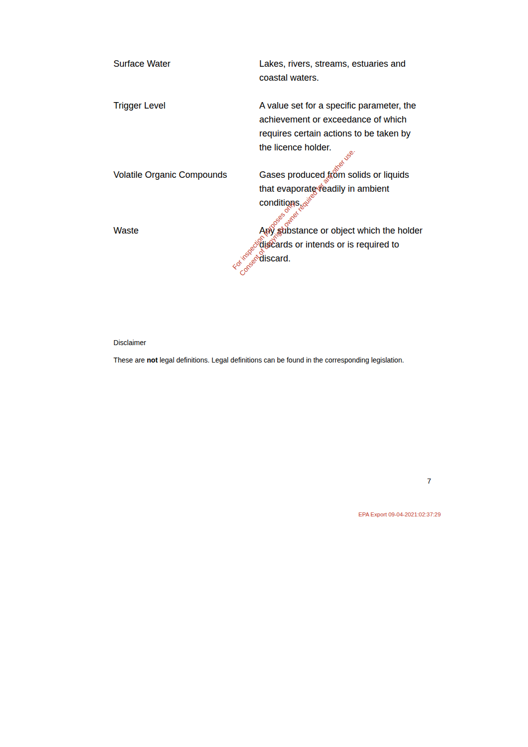Surface Water
Lakes, rivers, streams, estuaries and coastal waters.
Trigger Level
A value set for a specific parameter, the achievement or exceedance of which requires certain actions to be taken by the licence holder.
Volatile Organic Compounds
Gases produced from solids or liquids that evaporate readily in ambient conditions.
Waste
Any substance or object which the holder discards or intends or is required to discard.
For inspection purposes only. Consent of copyright owner required for any other use.
Disclaimer
These are not legal definitions. Legal definitions can be found in the corresponding legislation.
7
EPA Export 09-04-2021:02:37:29